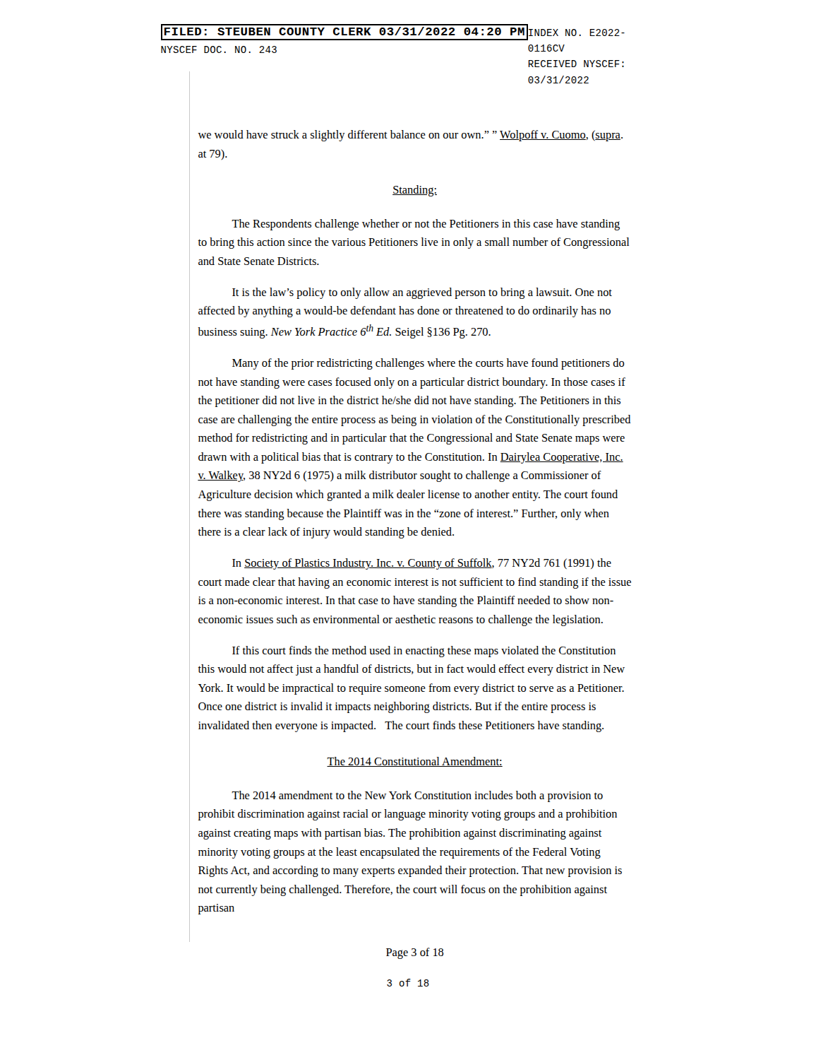FILED: STEUBEN COUNTY CLERK 03/31/2022 04:20 PM NYSCEF DOC. NO. 243
INDEX NO. E2022-0116CV
RECEIVED NYSCEF: 03/31/2022
we would have struck a slightly different balance on our own.” ” Wolpoff v. Cuomo, (supra. at 79).
Standing:
The Respondents challenge whether or not the Petitioners in this case have standing to bring this action since the various Petitioners live in only a small number of Congressional and State Senate Districts.
It is the law’s policy to only allow an aggrieved person to bring a lawsuit. One not affected by anything a would-be defendant has done or threatened to do ordinarily has no business suing. New York Practice 6th Ed. Seigel §136 Pg. 270.
Many of the prior redistricting challenges where the courts have found petitioners do not have standing were cases focused only on a particular district boundary. In those cases if the petitioner did not live in the district he/she did not have standing. The Petitioners in this case are challenging the entire process as being in violation of the Constitutionally prescribed method for redistricting and in particular that the Congressional and State Senate maps were drawn with a political bias that is contrary to the Constitution. In Dairylea Cooperative, Inc. v. Walkey, 38 NY2d 6 (1975) a milk distributor sought to challenge a Commissioner of Agriculture decision which granted a milk dealer license to another entity. The court found there was standing because the Plaintiff was in the “zone of interest.” Further, only when there is a clear lack of injury would standing be denied.
In Society of Plastics Industry. Inc. v. County of Suffolk, 77 NY2d 761 (1991) the court made clear that having an economic interest is not sufficient to find standing if the issue is a non-economic interest. In that case to have standing the Plaintiff needed to show non-economic issues such as environmental or aesthetic reasons to challenge the legislation.
If this court finds the method used in enacting these maps violated the Constitution this would not affect just a handful of districts, but in fact would effect every district in New York. It would be impractical to require someone from every district to serve as a Petitioner. Once one district is invalid it impacts neighboring districts. But if the entire process is invalidated then everyone is impacted. The court finds these Petitioners have standing.
The 2014 Constitutional Amendment:
The 2014 amendment to the New York Constitution includes both a provision to prohibit discrimination against racial or language minority voting groups and a prohibition against creating maps with partisan bias. The prohibition against discriminating against minority voting groups at the least encapsulated the requirements of the Federal Voting Rights Act, and according to many experts expanded their protection. That new provision is not currently being challenged. Therefore, the court will focus on the prohibition against partisan
Page 3 of 18
3 of 18